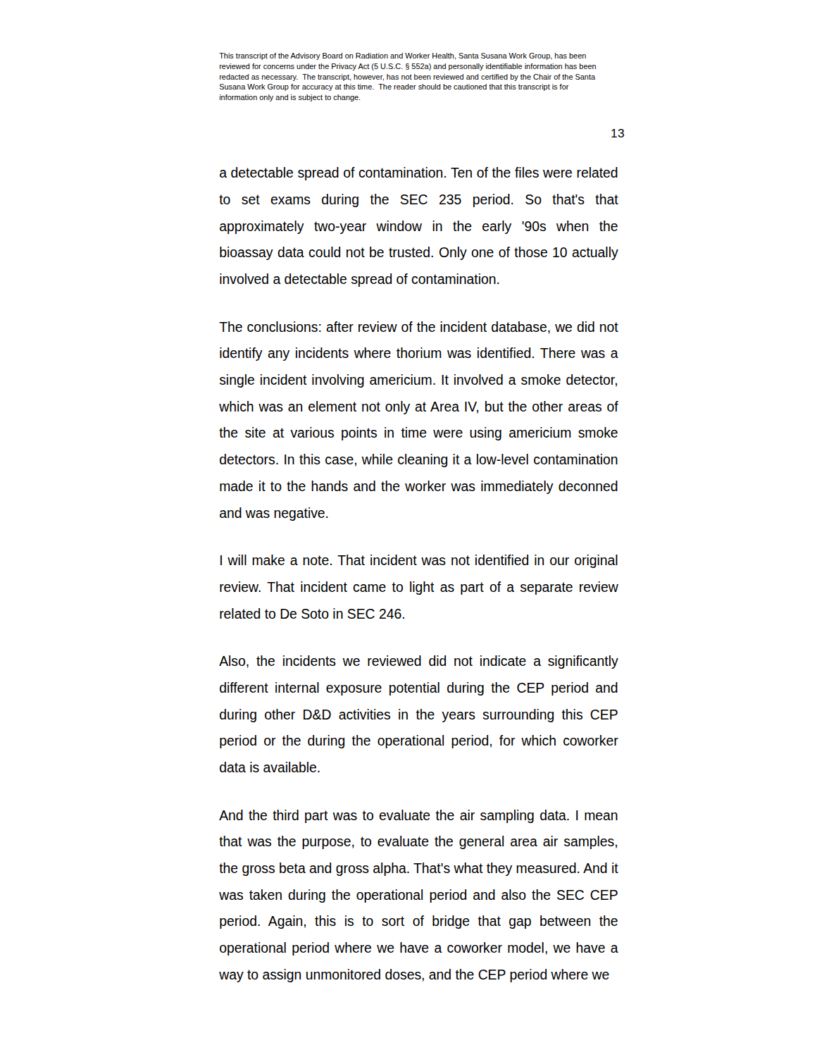This transcript of the Advisory Board on Radiation and Worker Health, Santa Susana Work Group, has been reviewed for concerns under the Privacy Act (5 U.S.C. § 552a) and personally identifiable information has been redacted as necessary. The transcript, however, has not been reviewed and certified by the Chair of the Santa Susana Work Group for accuracy at this time. The reader should be cautioned that this transcript is for information only and is subject to change.
13
a detectable spread of contamination. Ten of the files were related to set exams during the SEC 235 period. So that's that approximately two-year window in the early '90s when the bioassay data could not be trusted. Only one of those 10 actually involved a detectable spread of contamination.
The conclusions: after review of the incident database, we did not identify any incidents where thorium was identified. There was a single incident involving americium. It involved a smoke detector, which was an element not only at Area IV, but the other areas of the site at various points in time were using americium smoke detectors. In this case, while cleaning it a low-level contamination made it to the hands and the worker was immediately deconned and was negative.
I will make a note. That incident was not identified in our original review. That incident came to light as part of a separate review related to De Soto in SEC 246.
Also, the incidents we reviewed did not indicate a significantly different internal exposure potential during the CEP period and during other D&D activities in the years surrounding this CEP period or the during the operational period, for which coworker data is available.
And the third part was to evaluate the air sampling data. I mean that was the purpose, to evaluate the general area air samples, the gross beta and gross alpha. That's what they measured. And it was taken during the operational period and also the SEC CEP period. Again, this is to sort of bridge that gap between the operational period where we have a coworker model, we have a way to assign unmonitored doses, and the CEP period where we